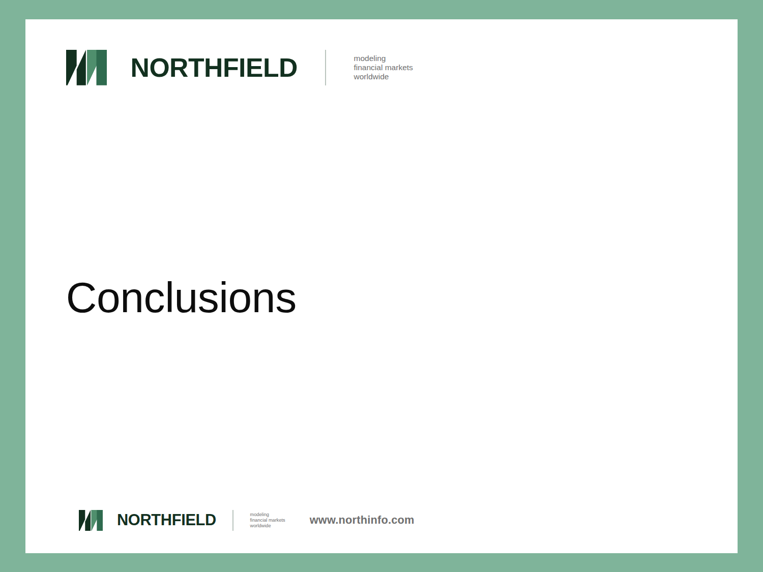NORTHFIELD modeling
financial markets
worldwide
Conclusions
NORTHFIELD modeling
financial markets
worldwide
www.northinfo.com